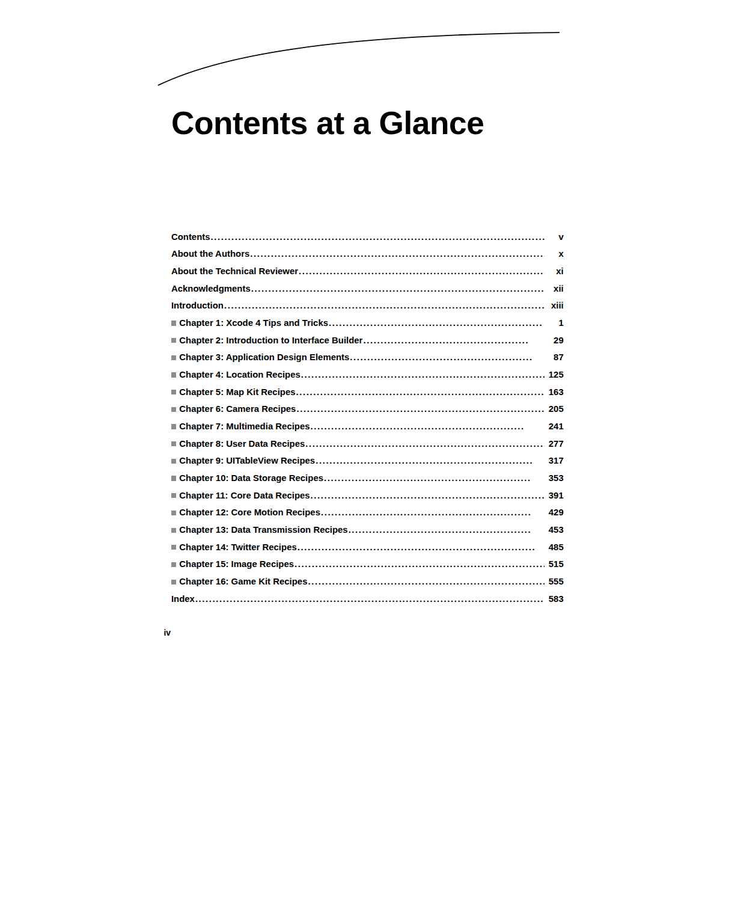Contents at a Glance
Contents........................................................................................................... v
About the Authors............................................................................................. x
About the Technical Reviewer......................................................................... xi
Acknowledgments........................................................................................... xii
Introduction..................................................................................................... xiii
Chapter 1: Xcode 4 Tips and Tricks.............................................................. 1
Chapter 2: Introduction to Interface Builder................................................ 29
Chapter 3: Application Design Elements..................................................... 87
Chapter 4: Location Recipes....................................................................... 125
Chapter 5: Map Kit Recipes......................................................................... 163
Chapter 6: Camera Recipes......................................................................... 205
Chapter 7: Multimedia Recipes.............................................................. 241
Chapter 8: User Data Recipes....................................................................... 277
Chapter 9: UITableView Recipes............................................................... 317
Chapter 10: Data Storage Recipes............................................................ 353
Chapter 11: Core Data Recipes..................................................................... 391
Chapter 12: Core Motion Recipes............................................................. 429
Chapter 13: Data Transmission Recipes..................................................... 453
Chapter 14: Twitter Recipes..................................................................... 485
Chapter 15: Image Recipes......................................................................... 515
Chapter 16: Game Kit Recipes..................................................................... 555
Index............................................................................................................. 583
iv